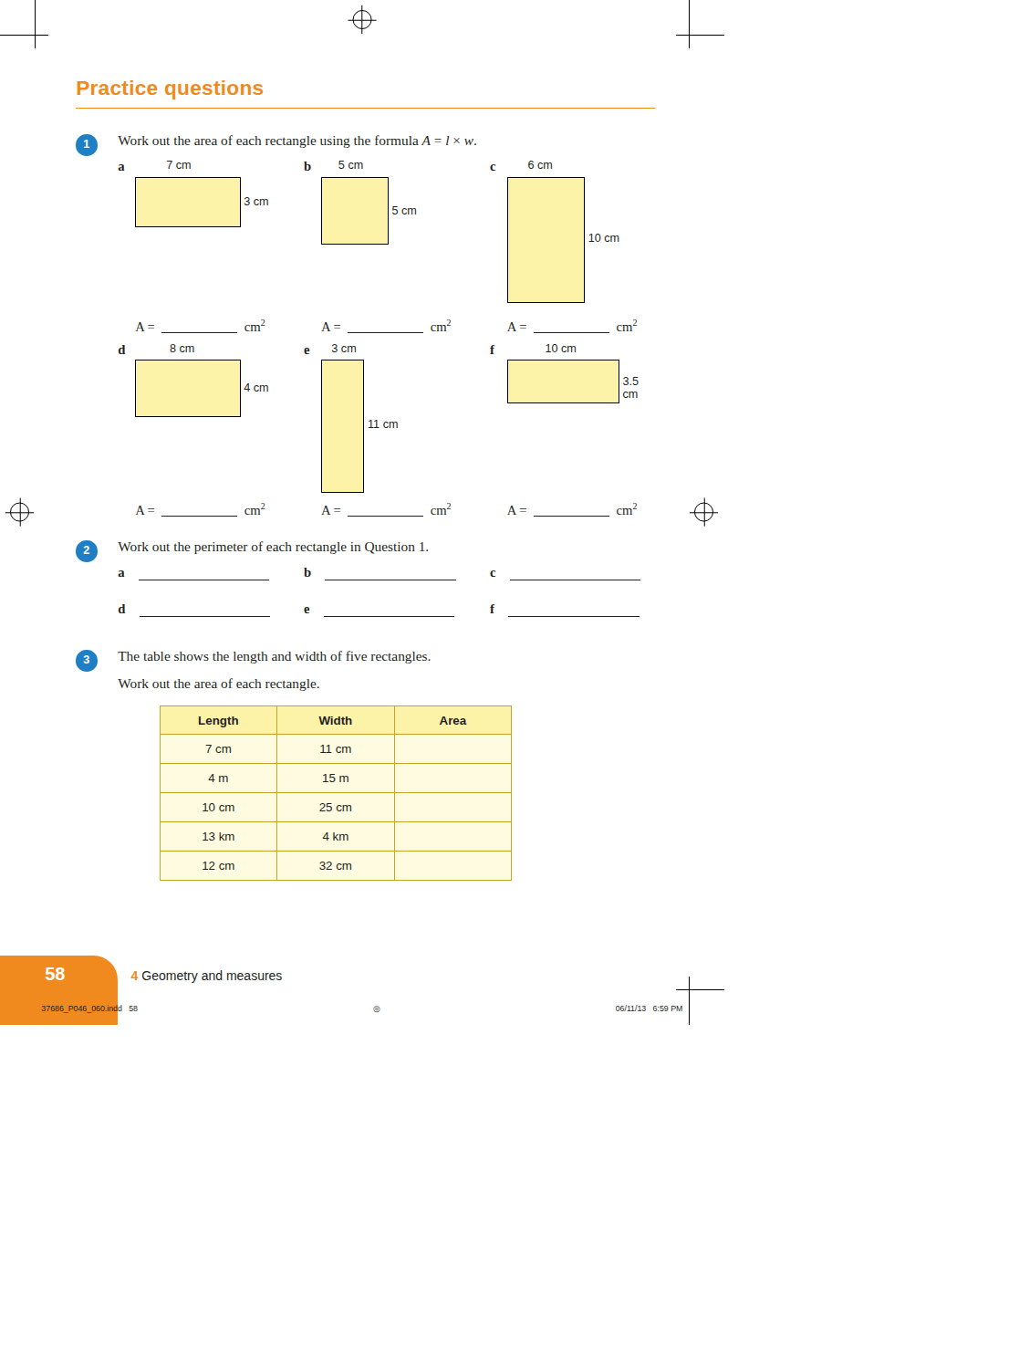Practice questions
1
Work out the area of each rectangle using the formula A = l × w.
a
7 cm
3 cm
A = cm2
b
5 cm
5 cm
A = cm2
c
6 cm
10 cm
A = cm2
d
8 cm
4 cm
A = cm2
e
3 cm
11 cm
A = cm2
f
10 cm
3.5 cm
A = cm2
2
Work out the perimeter of each rectangle in Question 1.
a
b
c
d
e
f
3
The table shows the length and width of five rectangles.
Work out the area of each rectangle.
| Length | Width | Area |
| --- | --- | --- |
| 7 cm | 11 cm | |
| 4 m | 15 m | |
| 10 cm | 25 cm | |
| 13 km | 4 km | |
| 12 cm | 32 cm | |
58
4 Geometry and measures
37686_P046_060.indd 58 ◎ 06/11/13 6:59 PM